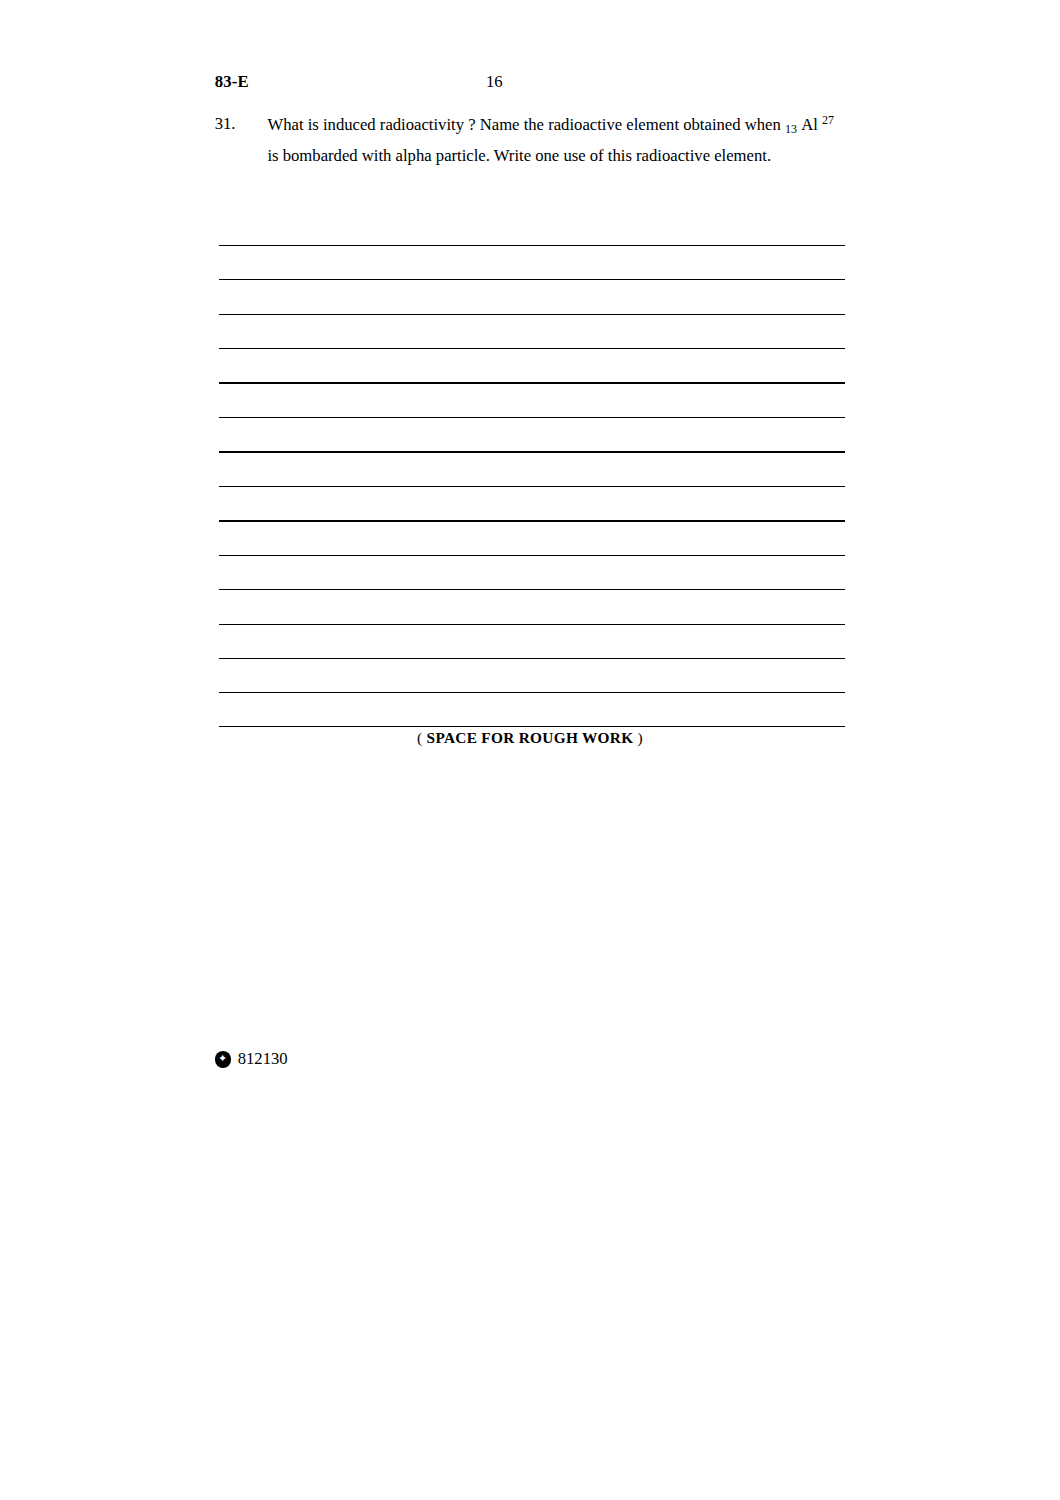83-E
16
31.
What is induced radioactivity ? Name the radioactive element obtained when 13 Al 27 is bombarded with alpha particle. Write one use of this radioactive element.
( SPACE FOR ROUGH WORK )
812130